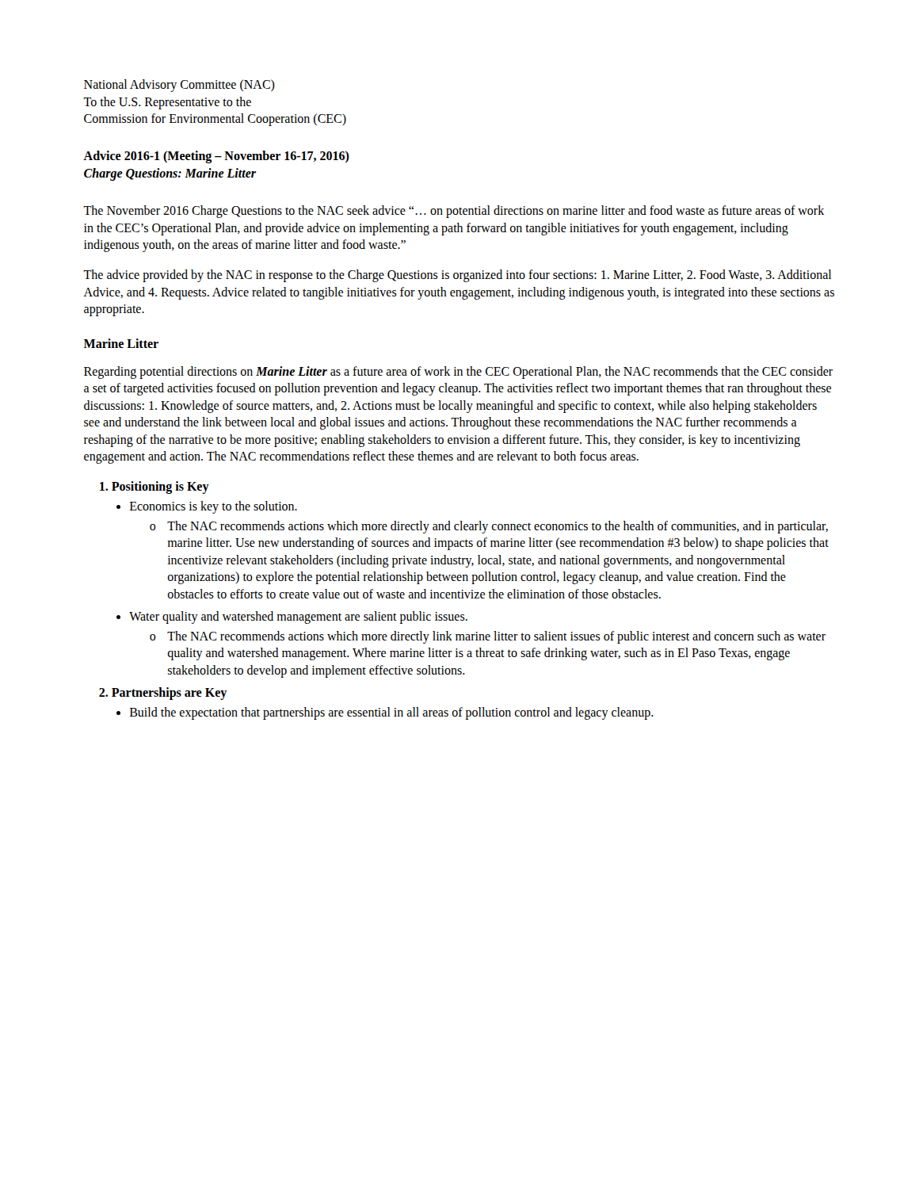National Advisory Committee (NAC)
To the U.S. Representative to the
Commission for Environmental Cooperation (CEC)
Advice 2016-1 (Meeting – November 16-17, 2016)
Charge Questions: Marine Litter
The November 2016 Charge Questions to the NAC seek advice “… on potential directions on marine litter and food waste as future areas of work in the CEC’s Operational Plan, and provide advice on implementing a path forward on tangible initiatives for youth engagement, including indigenous youth, on the areas of marine litter and food waste.”
The advice provided by the NAC in response to the Charge Questions is organized into four sections: 1. Marine Litter, 2. Food Waste, 3. Additional Advice, and 4. Requests. Advice related to tangible initiatives for youth engagement, including indigenous youth, is integrated into these sections as appropriate.
Marine Litter
Regarding potential directions on Marine Litter as a future area of work in the CEC Operational Plan, the NAC recommends that the CEC consider a set of targeted activities focused on pollution prevention and legacy cleanup. The activities reflect two important themes that ran throughout these discussions: 1. Knowledge of source matters, and, 2. Actions must be locally meaningful and specific to context, while also helping stakeholders see and understand the link between local and global issues and actions. Throughout these recommendations the NAC further recommends a reshaping of the narrative to be more positive; enabling stakeholders to envision a different future. This, they consider, is key to incentivizing engagement and action. The NAC recommendations reflect these themes and are relevant to both focus areas.
Positioning is Key
Economics is key to the solution.
The NAC recommends actions which more directly and clearly connect economics to the health of communities, and in particular, marine litter. Use new understanding of sources and impacts of marine litter (see recommendation #3 below) to shape policies that incentivize relevant stakeholders (including private industry, local, state, and national governments, and nongovernmental organizations) to explore the potential relationship between pollution control, legacy cleanup, and value creation. Find the obstacles to efforts to create value out of waste and incentivize the elimination of those obstacles.
Water quality and watershed management are salient public issues.
The NAC recommends actions which more directly link marine litter to salient issues of public interest and concern such as water quality and watershed management. Where marine litter is a threat to safe drinking water, such as in El Paso Texas, engage stakeholders to develop and implement effective solutions.
Partnerships are Key
Build the expectation that partnerships are essential in all areas of pollution control and legacy cleanup.